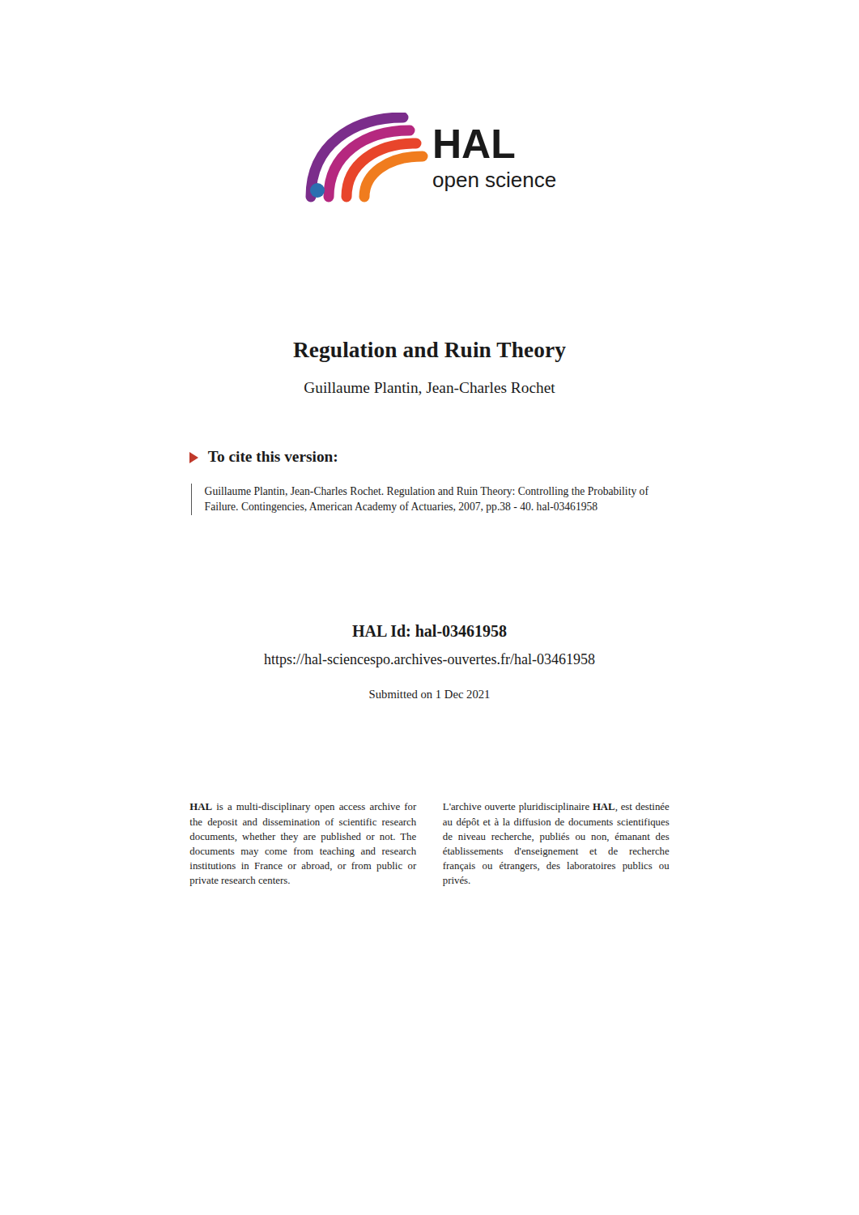HAL open science
Regulation and Ruin Theory
Guillaume Plantin, Jean-Charles Rochet
To cite this version:
Guillaume Plantin, Jean-Charles Rochet. Regulation and Ruin Theory: Controlling the Probability of Failure. Contingencies, American Academy of Actuaries, 2007, pp.38 - 40. hal-03461958
HAL Id: hal-03461958
https://hal-sciencespo.archives-ouvertes.fr/hal-03461958
Submitted on 1 Dec 2021
HAL is a multi-disciplinary open access archive for the deposit and dissemination of scientific research documents, whether they are published or not. The documents may come from teaching and research institutions in France or abroad, or from public or private research centers.
L'archive ouverte pluridisciplinaire HAL, est destinée au dépôt et à la diffusion de documents scientifiques de niveau recherche, publiés ou non, émanant des établissements d'enseignement et de recherche français ou étrangers, des laboratoires publics ou privés.